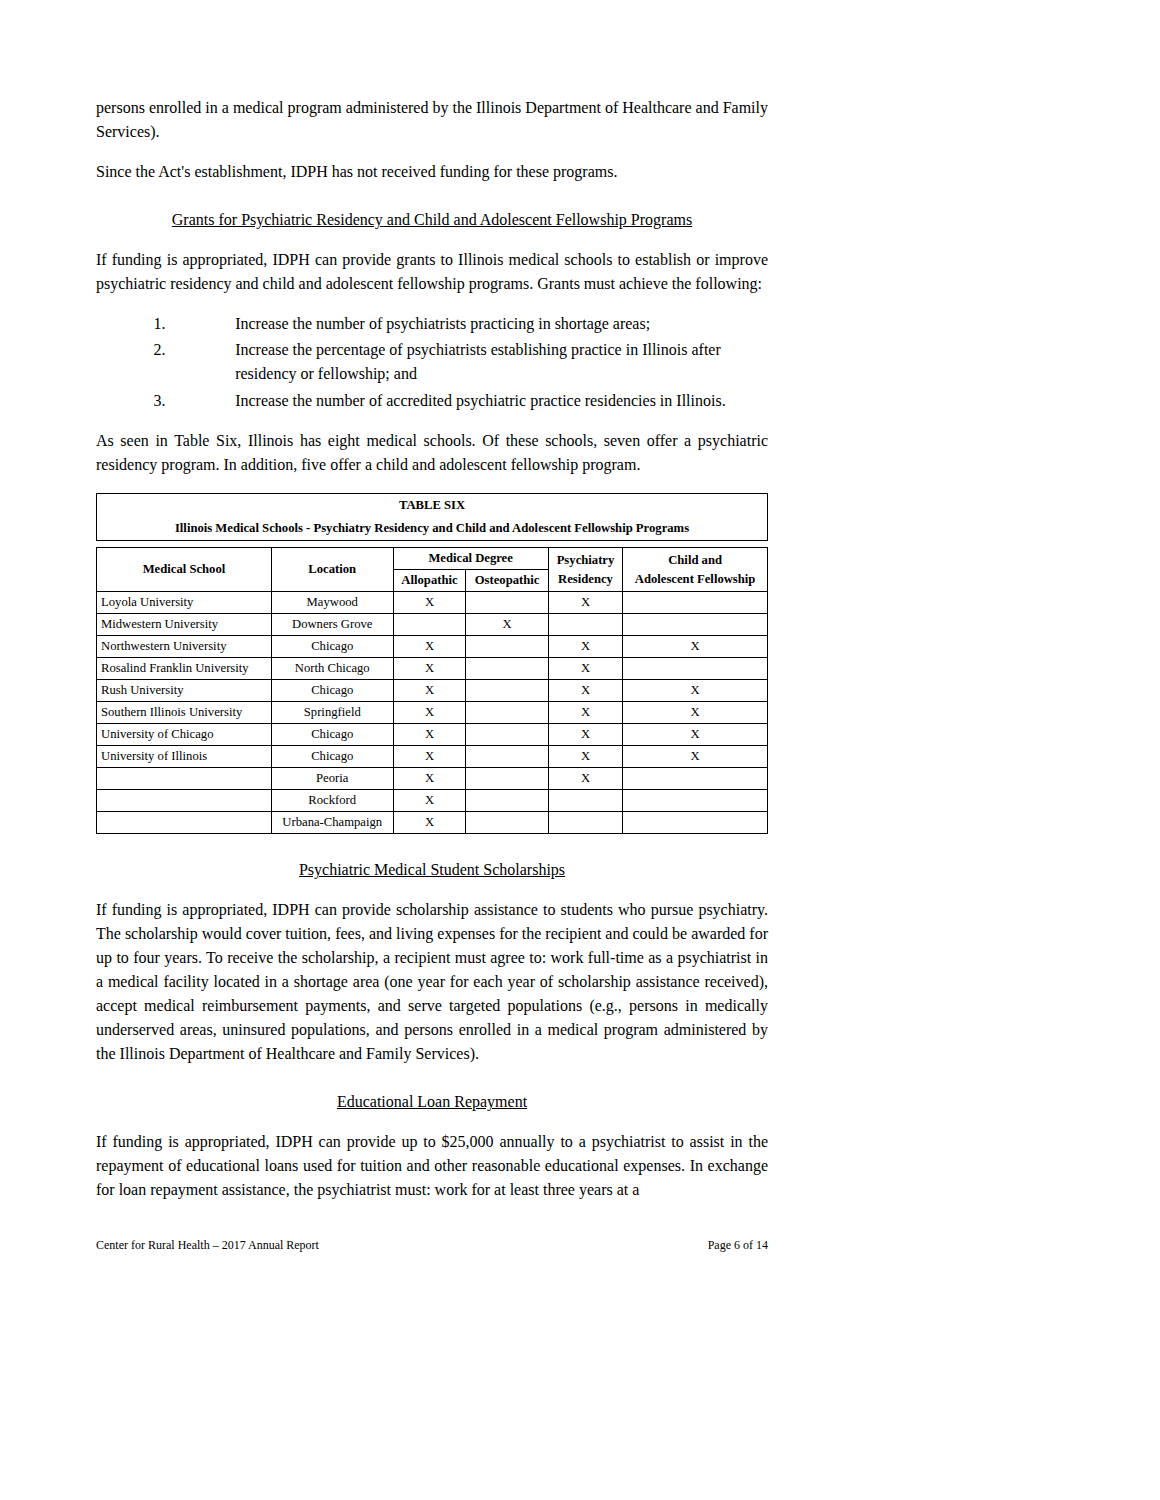persons enrolled in a medical program administered by the Illinois Department of Healthcare and Family Services).
Since the Act's establishment, IDPH has not received funding for these programs.
Grants for Psychiatric Residency and Child and Adolescent Fellowship Programs
If funding is appropriated, IDPH can provide grants to Illinois medical schools to establish or improve psychiatric residency and child and adolescent fellowship programs. Grants must achieve the following:
Increase the number of psychiatrists practicing in shortage areas;
Increase the percentage of psychiatrists establishing practice in Illinois after residency or fellowship; and
Increase the number of accredited psychiatric practice residencies in Illinois.
As seen in Table Six, Illinois has eight medical schools. Of these schools, seven offer a psychiatric residency program. In addition, five offer a child and adolescent fellowship program.
TABLE SIX
Illinois Medical Schools - Psychiatry Residency and Child and Adolescent Fellowship Programs
| Medical School | Location | Medical Degree | Psychiatry Residency | Child and Adolescent Fellowship |
| --- | --- | --- | --- | --- |
| Allopathic | Osteopathic |
| Loyola University | Maywood | X | | X | |
| Midwestern University | Downers Grove | | X | | |
| Northwestern University | Chicago | X | | X | X |
| Rosalind Franklin University | North Chicago | X | | X | |
| Rush University | Chicago | X | | X | X |
| Southern Illinois University | Springfield | X | | X | X |
| University of Chicago | Chicago | X | | X | X |
| University of Illinois | Chicago | X | | X | X |
| | Peoria | X | | X | |
| | Rockford | X | | | |
| | Urbana-Champaign | X | | | |
Psychiatric Medical Student Scholarships
If funding is appropriated, IDPH can provide scholarship assistance to students who pursue psychiatry. The scholarship would cover tuition, fees, and living expenses for the recipient and could be awarded for up to four years. To receive the scholarship, a recipient must agree to: work full-time as a psychiatrist in a medical facility located in a shortage area (one year for each year of scholarship assistance received), accept medical reimbursement payments, and serve targeted populations (e.g., persons in medically underserved areas, uninsured populations, and persons enrolled in a medical program administered by the Illinois Department of Healthcare and Family Services).
Educational Loan Repayment
If funding is appropriated, IDPH can provide up to $25,000 annually to a psychiatrist to assist in the repayment of educational loans used for tuition and other reasonable educational expenses. In exchange for loan repayment assistance, the psychiatrist must: work for at least three years at a
Center for Rural Health – 2017 Annual Report Page 6 of 14